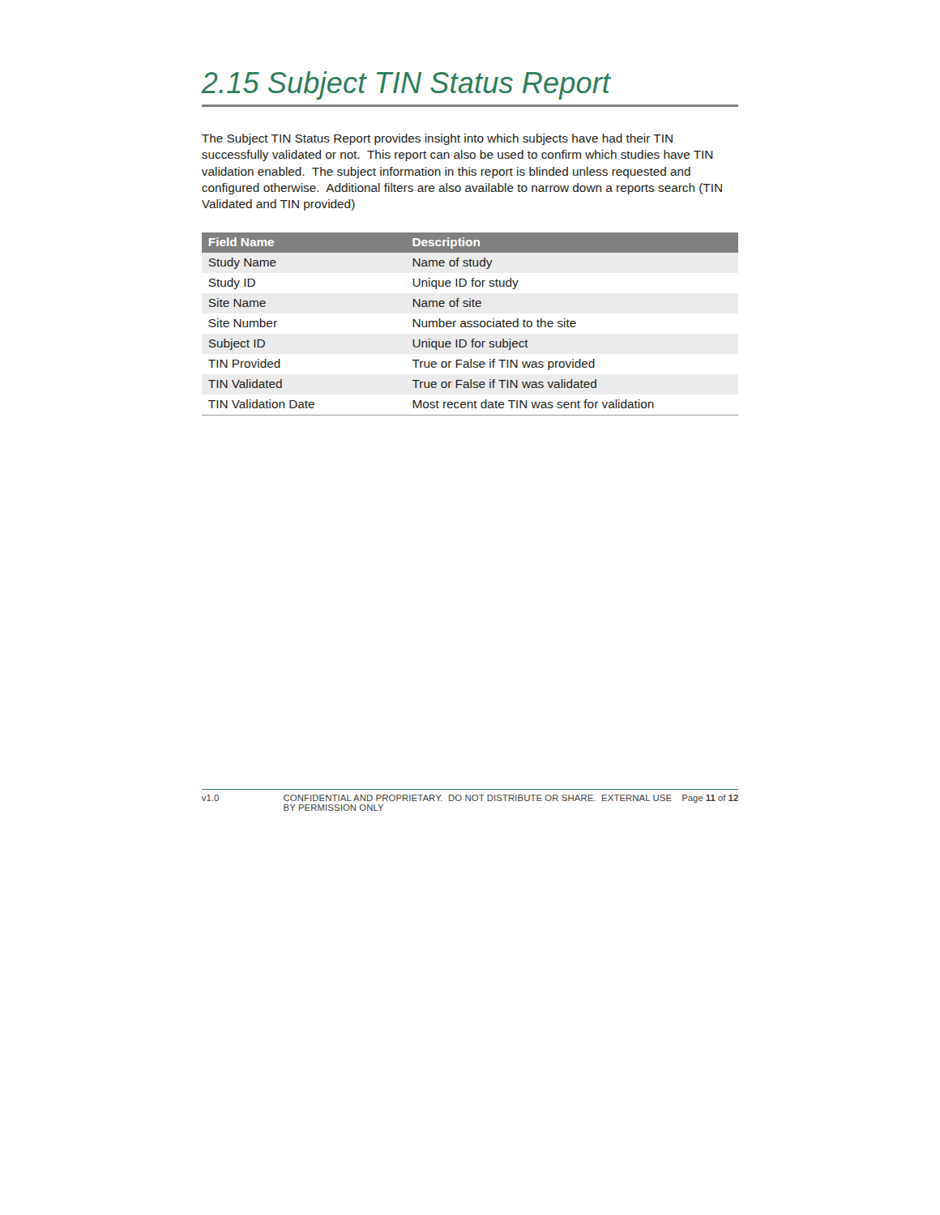2.15 Subject TIN Status Report
The Subject TIN Status Report provides insight into which subjects have had their TIN successfully validated or not. This report can also be used to confirm which studies have TIN validation enabled. The subject information in this report is blinded unless requested and configured otherwise. Additional filters are also available to narrow down a reports search (TIN Validated and TIN provided)
| Field Name | Description |
| --- | --- |
| Study Name | Name of study |
| Study ID | Unique ID for study |
| Site Name | Name of site |
| Site Number | Number associated to the site |
| Subject ID | Unique ID for subject |
| TIN Provided | True or False if TIN was provided |
| TIN Validated | True or False if TIN was validated |
| TIN Validation Date | Most recent date TIN was sent for validation |
v1.0 CONFIDENTIAL AND PROPRIETARY. DO NOT DISTRIBUTE OR SHARE. EXTERNAL USE BY PERMISSION ONLY Page 11 of 12